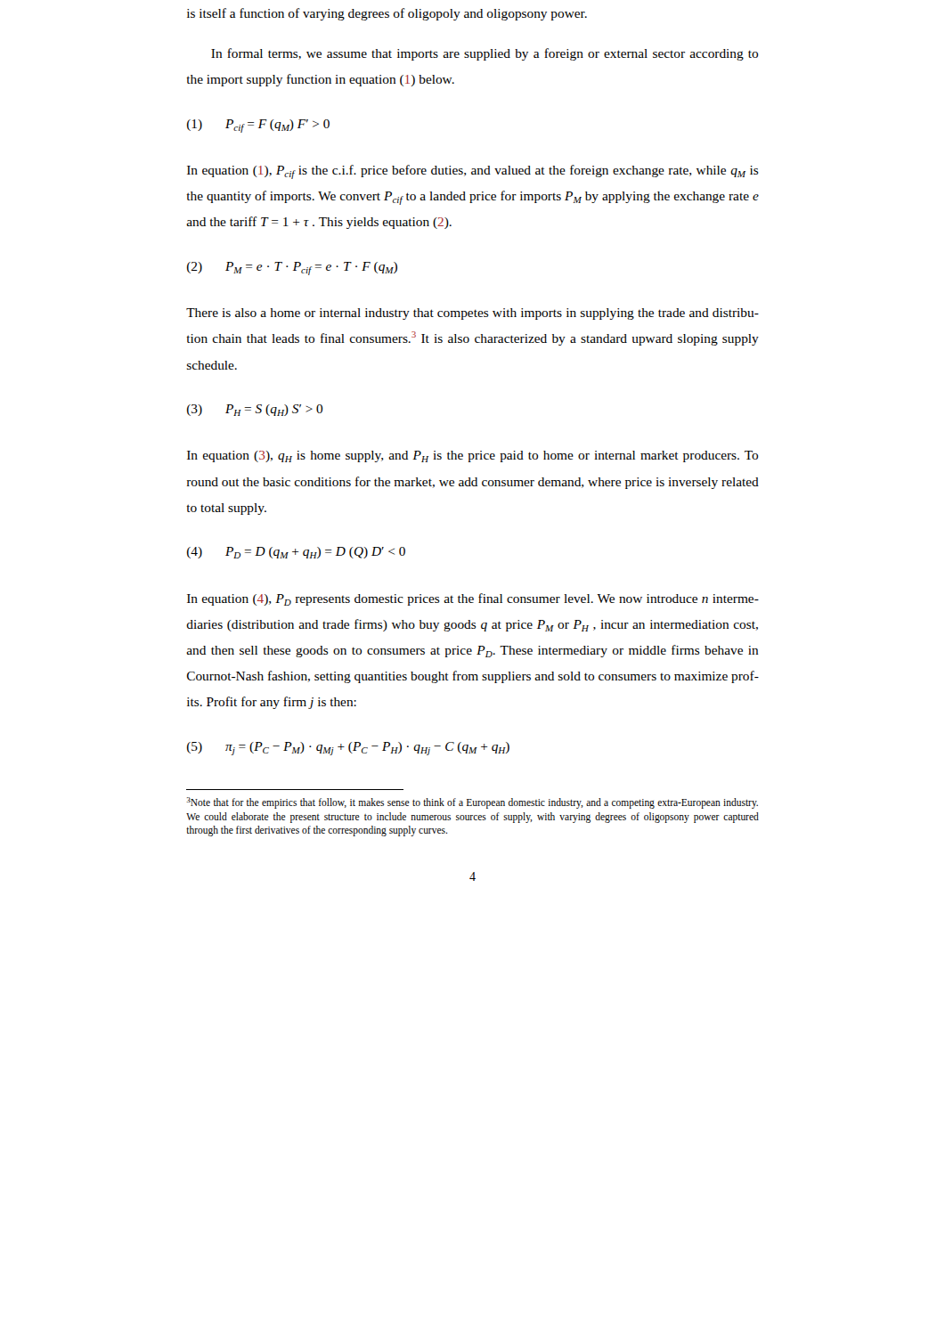is itself a function of varying degrees of oligopoly and oligopsony power.
In formal terms, we assume that imports are supplied by a foreign or external sector according to the import supply function in equation (1) below.
(1) Pcif = F (qM) F′ > 0
In equation (1), Pcif is the c.i.f. price before duties, and valued at the foreign exchange rate, while qM is the quantity of imports. We convert Pcif to a landed price for imports PM by applying the exchange rate e and the tariff T = 1 + τ . This yields equation (2).
(2) PM = e · T · Pcif = e · T · F (qM)
There is also a home or internal industry that competes with imports in supplying the trade and distribution chain that leads to final consumers.3 It is also characterized by a standard upward sloping supply schedule.
(3) PH = S (qH) S′ > 0
In equation (3), qH is home supply, and PH is the price paid to home or internal market producers. To round out the basic conditions for the market, we add consumer demand, where price is inversely related to total supply.
(4) PD = D (qM + qH) = D (Q) D′ < 0
In equation (4), PD represents domestic prices at the final consumer level. We now introduce n intermediaries (distribution and trade firms) who buy goods q at price PM or PH , incur an intermediation cost, and then sell these goods on to consumers at price PD. These intermediary or middle firms behave in Cournot-Nash fashion, setting quantities bought from suppliers and sold to consumers to maximize profits. Profit for any firm j is then:
(5) πj = (PC − PM) · qMj + (PC − PH) · qHj − C (qM + qH)
3Note that for the empirics that follow, it makes sense to think of a European domestic industry, and a competing extra-European industry. We could elaborate the present structure to include numerous sources of supply, with varying degrees of oligopsony power captured through the first derivatives of the corresponding supply curves.
4